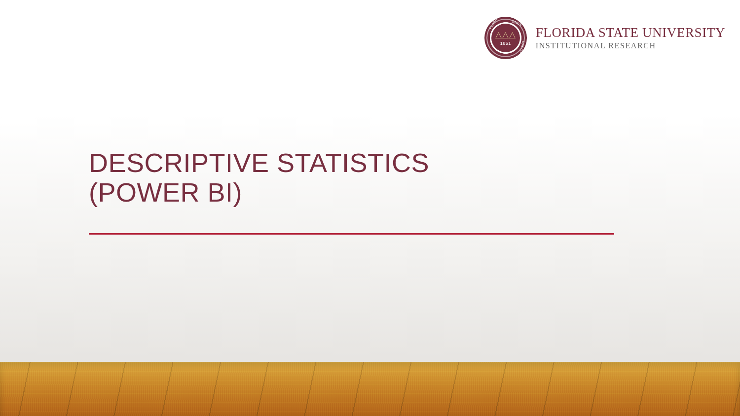Florida State University
△△△
1851
FLORIDA STATE UNIVERSITY
INSTITUTIONAL RESEARCH
Descriptive Statistics
(Power BI)